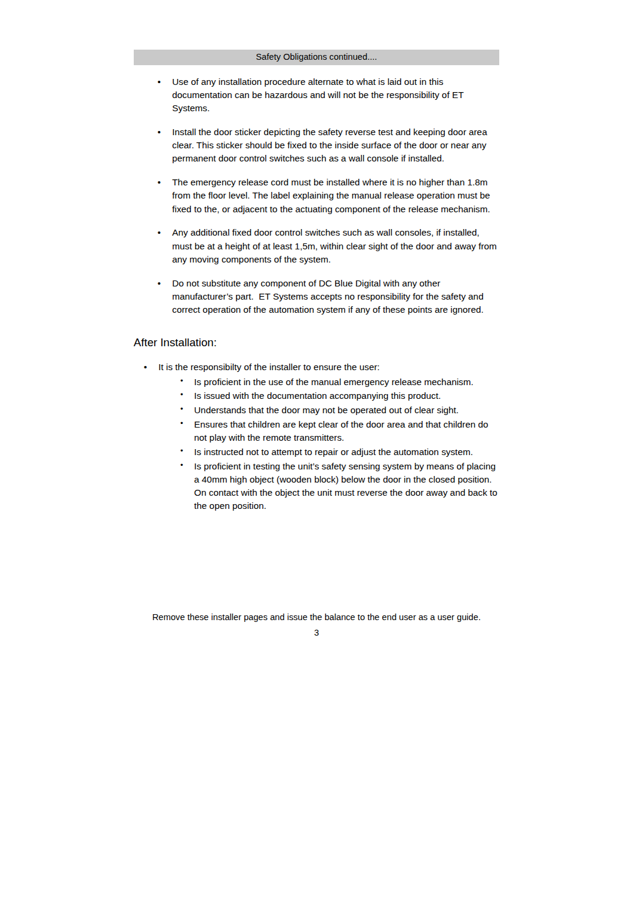Safety Obligations continued....
Use of any installation procedure alternate to what is laid out in this documentation can be hazardous and will not be the responsibility of ET Systems.
Install the door sticker depicting the safety reverse test and keeping door area clear. This sticker should be fixed to the inside surface of the door or near any permanent door control switches such as a wall console if installed.
The emergency release cord must be installed where it is no higher than 1.8m from the floor level. The label explaining the manual release operation must be fixed to the, or adjacent to the actuating component of the release mechanism.
Any additional fixed door control switches such as wall consoles, if installed, must be at a height of at least 1,5m, within clear sight of the door and away from any moving components of the system.
Do not substitute any component of DC Blue Digital with any other manufacturer’s part. ET Systems accepts no responsibility for the safety and correct operation of the automation system if any of these points are ignored.
After Installation:
It is the responsibilty of the installer to ensure the user:
Is proficient in the use of the manual emergency release mechanism.
Is issued with the documentation accompanying this product.
Understands that the door may not be operated out of clear sight.
Ensures that children are kept clear of the door area and that children do not play with the remote transmitters.
Is instructed not to attempt to repair or adjust the automation system.
Is proficient in testing the unit’s safety sensing system by means of placing a 40mm high object (wooden block) below the door in the closed position. On contact with the object the unit must reverse the door away and back to the open position.
Remove these installer pages and issue the balance to the end user as a user guide.
3